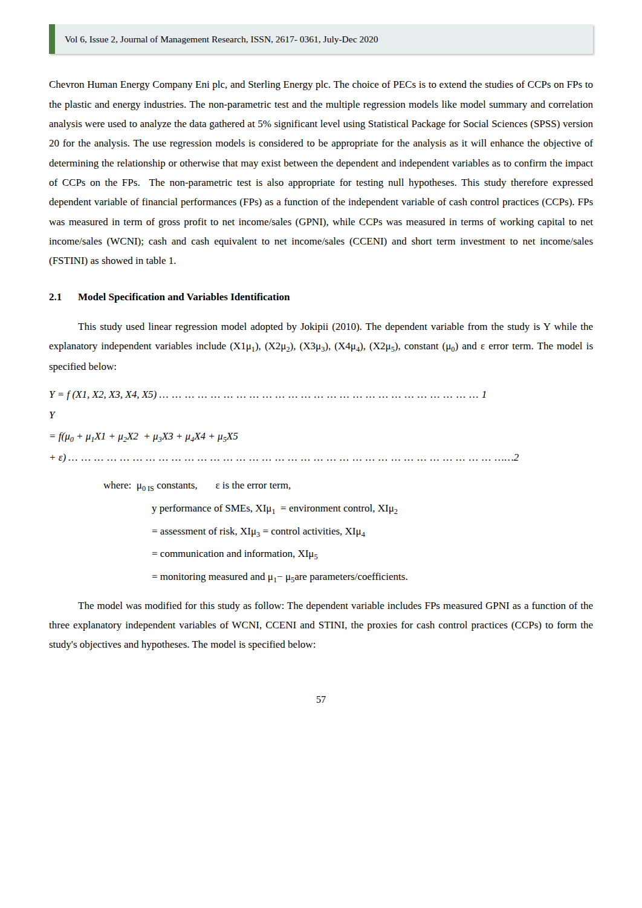Vol 6, Issue 2, Journal of Management Research, ISSN, 2617- 0361, July-Dec 2020
Chevron Human Energy Company Eni plc, and Sterling Energy plc. The choice of PECs is to extend the studies of CCPs on FPs to the plastic and energy industries. The non-parametric test and the multiple regression models like model summary and correlation analysis were used to analyze the data gathered at 5% significant level using Statistical Package for Social Sciences (SPSS) version 20 for the analysis. The use regression models is considered to be appropriate for the analysis as it will enhance the objective of determining the relationship or otherwise that may exist between the dependent and independent variables as to confirm the impact of CCPs on the FPs. The non-parametric test is also appropriate for testing null hypotheses. This study therefore expressed dependent variable of financial performances (FPs) as a function of the independent variable of cash control practices (CCPs). FPs was measured in term of gross profit to net income/sales (GPNI), while CCPs was measured in terms of working capital to net income/sales (WCNI); cash and cash equivalent to net income/sales (CCENI) and short term investment to net income/sales (FSTINI) as showed in table 1.
2.1 Model Specification and Variables Identification
This study used linear regression model adopted by Jokipii (2010). The dependent variable from the study is Y while the explanatory independent variables include (X1μ1), (X2μ2), (X3μ3), (X4μ4), (X2μ5), constant (μ0) and ε error term. The model is specified below:
Y = f (X1, X2, X3, X4, X5) … … … … … … … … … … … … … … … … … … … … … … … … … 1
Y
= f(μ0 + μ1X1 + μ2X2 + μ3X3 + μ4X4 + μ5X5
+ ε) … … … … … … … … … … … … … … … … … … … … … … … … … … … … … … … … … ……2
where: μ0 IS constants, ε is the error term,
y performance of SMEs, XIμ1 = environment control, XIμ2
= assessment of risk, XIμ3 = control activities, XIμ4
= communication and information, XIμ5
= monitoring measured and μ1− μ5are parameters/coefficients.
The model was modified for this study as follow: The dependent variable includes FPs measured GPNI as a function of the three explanatory independent variables of WCNI, CCENI and STINI, the proxies for cash control practices (CCPs) to form the study's objectives and hypotheses. The model is specified below:
57